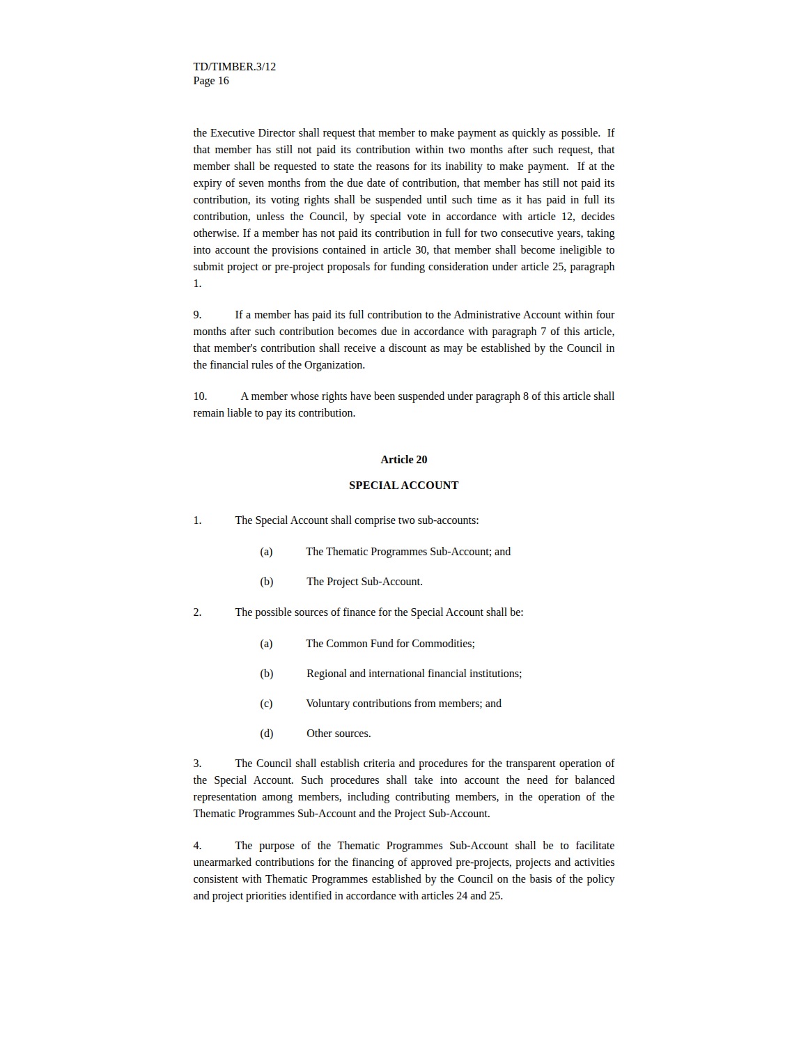TD/TIMBER.3/12
Page 16
the Executive Director shall request that member to make payment as quickly as possible. If that member has still not paid its contribution within two months after such request, that member shall be requested to state the reasons for its inability to make payment. If at the expiry of seven months from the due date of contribution, that member has still not paid its contribution, its voting rights shall be suspended until such time as it has paid in full its contribution, unless the Council, by special vote in accordance with article 12, decides otherwise. If a member has not paid its contribution in full for two consecutive years, taking into account the provisions contained in article 30, that member shall become ineligible to submit project or pre-project proposals for funding consideration under article 25, paragraph 1.
9. If a member has paid its full contribution to the Administrative Account within four months after such contribution becomes due in accordance with paragraph 7 of this article, that member's contribution shall receive a discount as may be established by the Council in the financial rules of the Organization.
10. A member whose rights have been suspended under paragraph 8 of this article shall remain liable to pay its contribution.
Article 20
SPECIAL ACCOUNT
1. The Special Account shall comprise two sub-accounts:
(a) The Thematic Programmes Sub-Account; and
(b) The Project Sub-Account.
2. The possible sources of finance for the Special Account shall be:
(a) The Common Fund for Commodities;
(b) Regional and international financial institutions;
(c) Voluntary contributions from members; and
(d) Other sources.
3. The Council shall establish criteria and procedures for the transparent operation of the Special Account. Such procedures shall take into account the need for balanced representation among members, including contributing members, in the operation of the Thematic Programmes Sub-Account and the Project Sub-Account.
4. The purpose of the Thematic Programmes Sub-Account shall be to facilitate unearmarked contributions for the financing of approved pre-projects, projects and activities consistent with Thematic Programmes established by the Council on the basis of the policy and project priorities identified in accordance with articles 24 and 25.